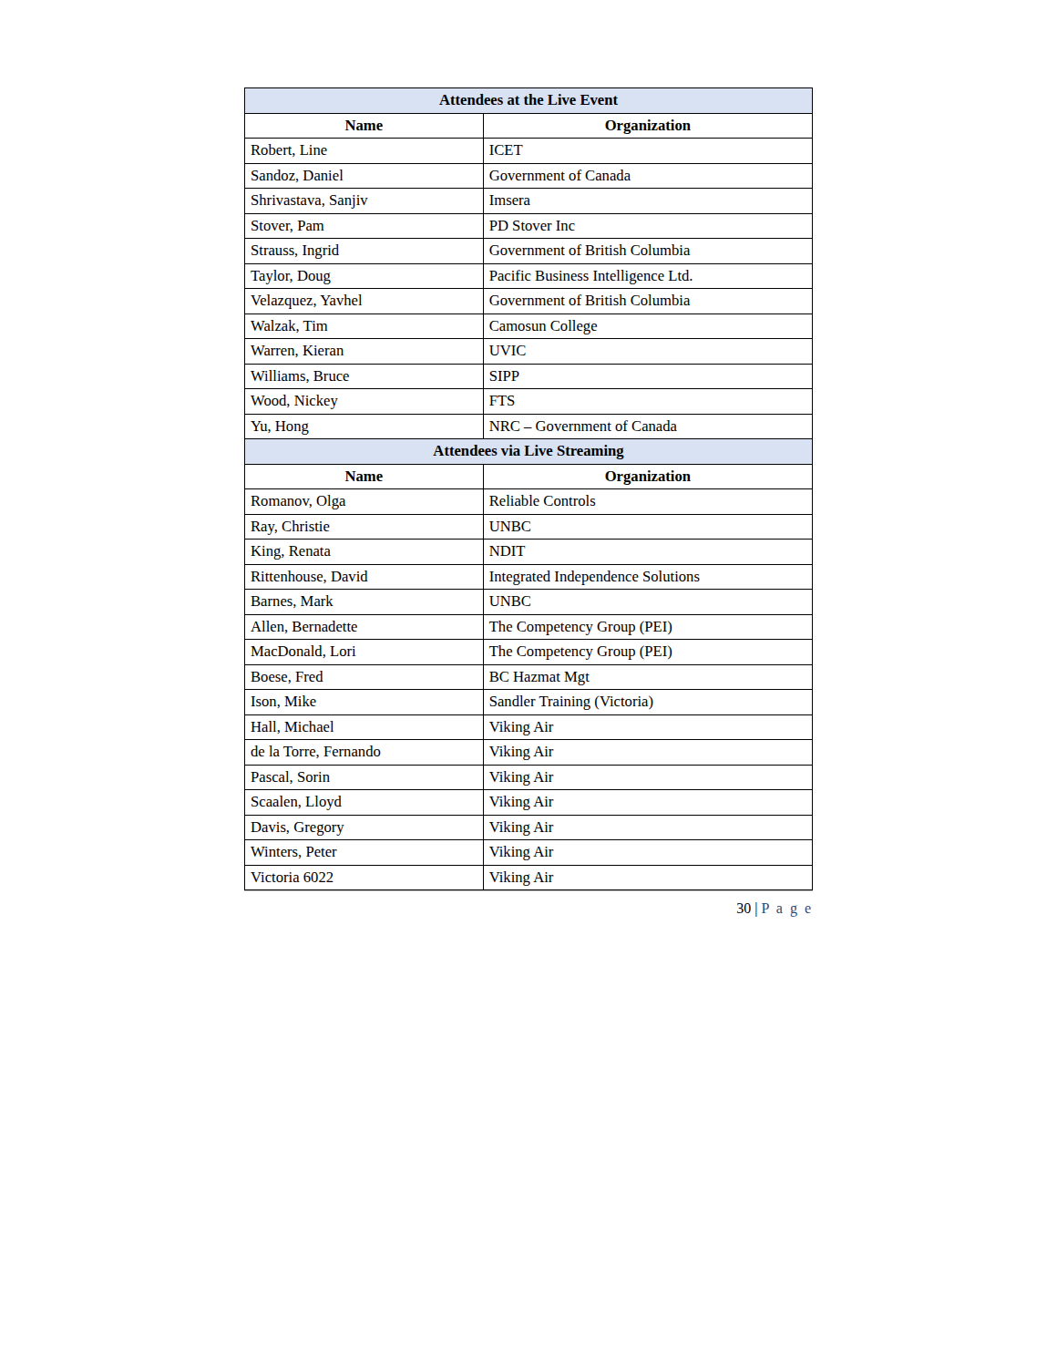| Attendees at the Live Event |
| --- |
| Name | Organization |
| Robert, Line | ICET |
| Sandoz, Daniel | Government of Canada |
| Shrivastava, Sanjiv | Imsera |
| Stover, Pam | PD Stover Inc |
| Strauss, Ingrid | Government of British Columbia |
| Taylor, Doug | Pacific Business Intelligence Ltd. |
| Velazquez, Yavhel | Government of British Columbia |
| Walzak, Tim | Camosun College |
| Warren, Kieran | UVIC |
| Williams, Bruce | SIPP |
| Wood, Nickey | FTS |
| Yu, Hong | NRC – Government of Canada |
| Attendees via Live Streaming |
| Name | Organization |
| Romanov, Olga | Reliable Controls |
| Ray, Christie | UNBC |
| King, Renata | NDIT |
| Rittenhouse, David | Integrated Independence Solutions |
| Barnes, Mark | UNBC |
| Allen, Bernadette | The Competency Group (PEI) |
| MacDonald, Lori | The Competency Group (PEI) |
| Boese, Fred | BC Hazmat Mgt |
| Ison, Mike | Sandler Training (Victoria) |
| Hall, Michael | Viking Air |
| de la Torre, Fernando | Viking Air |
| Pascal, Sorin | Viking Air |
| Scaalen, Lloyd | Viking Air |
| Davis, Gregory | Viking Air |
| Winters, Peter | Viking Air |
| Victoria 6022 | Viking Air |
30 | P a g e